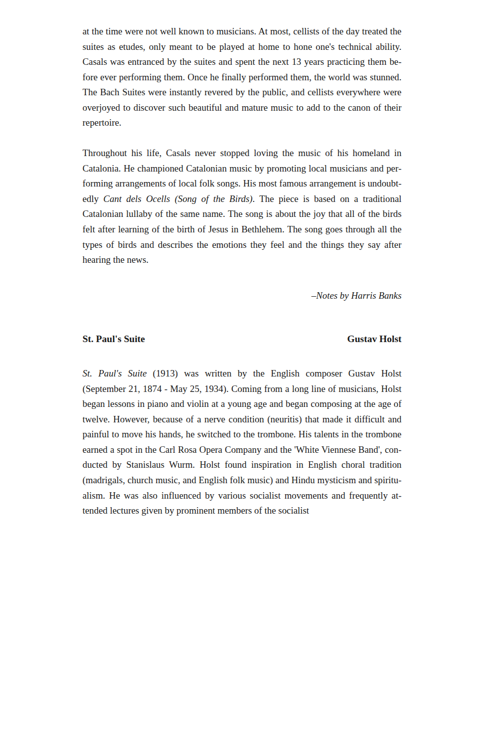at the time were not well known to musicians. At most, cellists of the day treated the suites as etudes, only meant to be played at home to hone one's technical ability. Casals was entranced by the suites and spent the next 13 years practicing them before ever performing them. Once he finally performed them, the world was stunned. The Bach Suites were instantly revered by the public, and cellists everywhere were overjoyed to discover such beautiful and mature music to add to the canon of their repertoire.
Throughout his life, Casals never stopped loving the music of his homeland in Catalonia. He championed Catalonian music by promoting local musicians and performing arrangements of local folk songs. His most famous arrangement is undoubtedly Cant dels Ocells (Song of the Birds). The piece is based on a traditional Catalonian lullaby of the same name. The song is about the joy that all of the birds felt after learning of the birth of Jesus in Bethlehem. The song goes through all the types of birds and describes the emotions they feel and the things they say after hearing the news.
–Notes by Harris Banks
St. Paul's Suite Gustav Holst
St. Paul's Suite (1913) was written by the English composer Gustav Holst (September 21, 1874 - May 25, 1934). Coming from a long line of musicians, Holst began lessons in piano and violin at a young age and began composing at the age of twelve. However, because of a nerve condition (neuritis) that made it difficult and painful to move his hands, he switched to the trombone. His talents in the trombone earned a spot in the Carl Rosa Opera Company and the 'White Viennese Band', conducted by Stanislaus Wurm. Holst found inspiration in English choral tradition (madrigals, church music, and English folk music) and Hindu mysticism and spiritualism. He was also influenced by various socialist movements and frequently attended lectures given by prominent members of the socialist